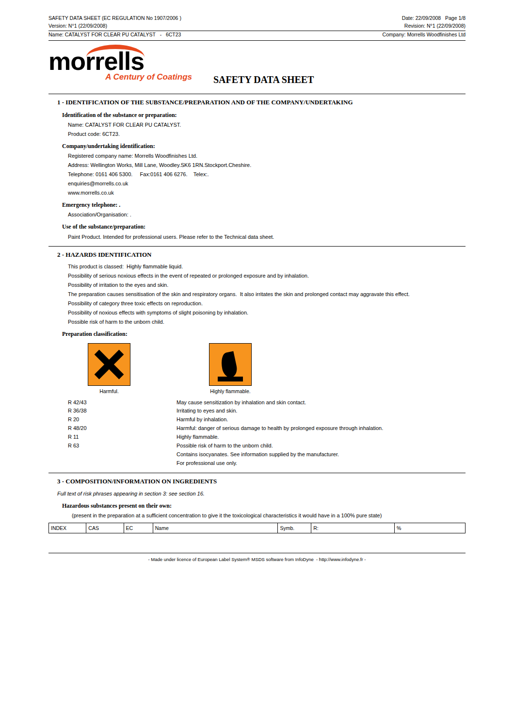| SAFETY DATA SHEET (EC REGULATION No 1907/2006 ) | Date: 22/09/2008 Page 1/8 |
| Version: N°1 (22/09/2008) | Revision: N°1 (22/09/2008) |
| Name: CATALYST FOR CLEAR PU CATALYST - 6CT23 | Company: Morrells Woodfinishes Ltd |
morrells
A Century of Coatings
SAFETY DATA SHEET
1 - IDENTIFICATION OF THE SUBSTANCE/PREPARATION AND OF THE COMPANY/UNDERTAKING
Identification of the substance or preparation:
Name: CATALYST FOR CLEAR PU CATALYST.
Product code: 6CT23.
Company/undertaking identification:
Registered company name: Morrells Woodfinishes Ltd.
Address: Wellington Works, Mill Lane, Woodley.SK6 1RN.Stockport.Cheshire.
Telephone: 0161 406 5300. Fax:0161 406 6276. Telex:.
enquiries@morrells.co.uk
www.morrells.co.uk
Emergency telephone: .
Association/Organisation: .
Use of the substance/preparation:
Paint Product. Intended for professional users. Please refer to the Technical data sheet.
2 - HAZARDS IDENTIFICATION
This product is classed: Highly flammable liquid.
Possibility of serious noxious effects in the event of repeated or prolonged exposure and by inhalation.
Possibility of irritation to the eyes and skin.
The preparation causes sensitisation of the skin and respiratory organs. It also irritates the skin and prolonged contact may aggravate this effect.
Possibility of category three toxic effects on reproduction.
Possibility of noxious effects with symptoms of slight poisoning by inhalation.
Possible risk of harm to the unborn child.
Preparation classification:
Harmful.
Highly flammable.
| R 42/43 | May cause sensitization by inhalation and skin contact. |
| R 36/38 | Irritating to eyes and skin. |
| R 20 | Harmful by inhalation. |
| R 48/20 | Harmful: danger of serious damage to health by prolonged exposure through inhalation. |
| R 11 | Highly flammable. |
| R 63 | Possible risk of harm to the unborn child. |
| | Contains isocyanates. See information supplied by the manufacturer. |
| | For professional use only. |
3 - COMPOSITION/INFORMATION ON INGREDIENTS
Full text of risk phrases appearing in section 3: see section 16.
Hazardous substances present on their own:
(present in the preparation at a sufficient concentration to give it the toxicological characteristics it would have in a 100% pure state)
| INDEX | CAS | EC | Name | Symb. | R: | % |
| --- | --- | --- | --- | --- | --- | --- |
- Made under licence of European Label System® MSDS software from InfoDyne - http://www.infodyne.fr -